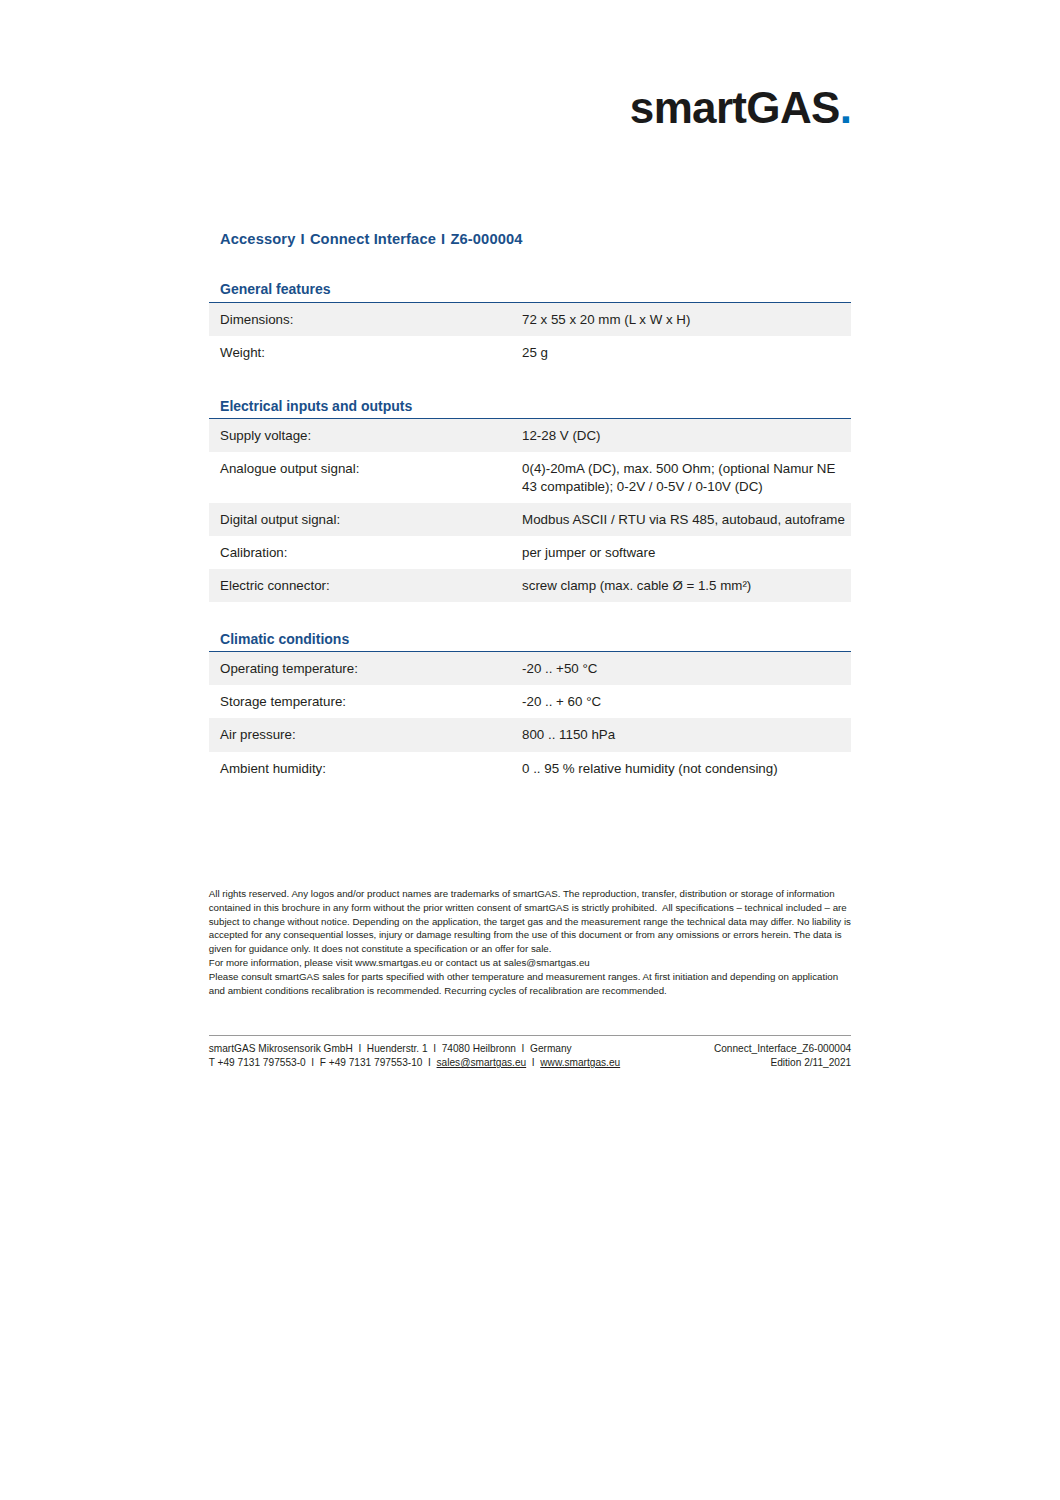smartGAS.
AccessoryIConnect InterfaceIZ6-000004
General features
| Dimensions: | 72 x 55 x 20 mm (L x W x H) |
| Weight: | 25 g |
Electrical inputs and outputs
| Supply voltage: | 12-28 V (DC) |
| Analogue output signal: | 0(4)-20mA (DC), max. 500 Ohm; (optional Namur NE 43 compatible); 0-2V / 0-5V / 0-10V (DC) |
| Digital output signal: | Modbus ASCII / RTU via RS 485, autobaud, autoframe |
| Calibration: | per jumper or software |
| Electric connector: | screw clamp (max. cable Ø = 1.5 mm²) |
Climatic conditions
| Operating temperature: | -20 .. +50 °C |
| Storage temperature: | -20 .. + 60 °C |
| Air pressure: | 800 .. 1150 hPa |
| Ambient humidity: | 0 .. 95 % relative humidity (not condensing) |
All rights reserved. Any logos and/or product names are trademarks of smartGAS. The reproduction, transfer, distribution or storage of information contained in this brochure in any form without the prior written consent of smartGAS is strictly prohibited. All specifications – technical included – are subject to change without notice. Depending on the application, the target gas and the measurement range the technical data may differ. No liability is accepted for any consequential losses, injury or damage resulting from the use of this document or from any omissions or errors herein. The data is given for guidance only. It does not constitute a specification or an offer for sale.
For more information, please visit www.smartgas.eu or contact us at sales@smartgas.eu
Please consult smartGAS sales for parts specified with other temperature and measurement ranges. At first initiation and depending on application and ambient conditions recalibration is recommended. Recurring cycles of recalibration are recommended.
smartGAS Mikrosensorik GmbH I Huenderstr. 1 I 74080 Heilbronn I Germany
T +49 7131 797553-0 I F +49 7131 797553-10 I sales@smartgas.eu I www.smartgas.eu
Connect_Interface_Z6-000004
Edition 2/11_2021